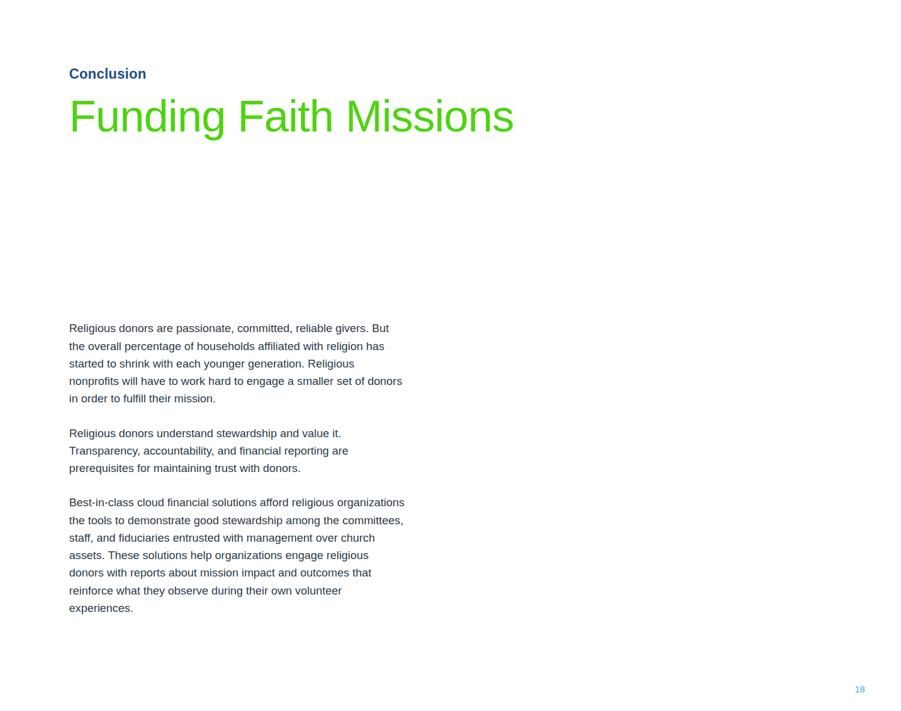Conclusion
Funding Faith Missions
Religious donors are passionate, committed, reliable givers. But the overall percentage of households affiliated with religion has started to shrink with each younger generation. Religious nonprofits will have to work hard to engage a smaller set of donors in order to fulfill their mission.
Religious donors understand stewardship and value it. Transparency, accountability, and financial reporting are prerequisites for maintaining trust with donors.
Best-in-class cloud financial solutions afford religious organizations the tools to demonstrate good stewardship among the committees, staff, and fiduciaries entrusted with management over church assets. These solutions help organizations engage religious donors with reports about mission impact and outcomes that reinforce what they observe during their own volunteer experiences.
18